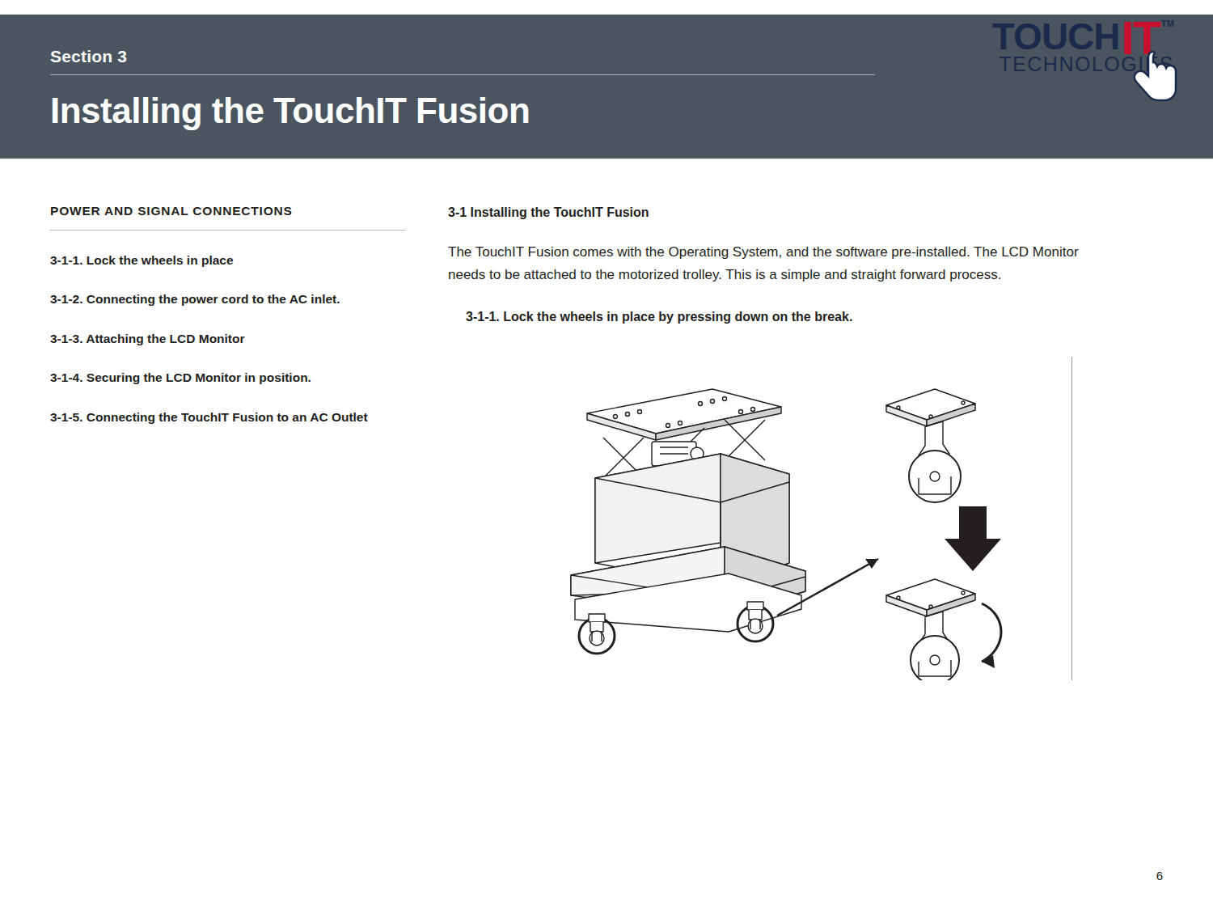Section 3
Installing the TouchIT Fusion
TOUCH IT TM
TECHNOLOGIES
POWER AND SIGNAL CONNECTIONS
3-1-1. Lock the wheels in place
3-1-2. Connecting the power cord to the AC inlet.
3-1-3. Attaching the LCD Monitor
3-1-4. Securing the LCD Monitor in position.
3-1-5. Connecting the TouchIT Fusion to an AC Outlet
3-1 Installing the TouchIT Fusion
The TouchIT Fusion comes with the Operating System, and the software pre-installed. The LCD Monitor needs to be attached to the motorized trolley. This is a simple and straight forward process.
3-1-1. Lock the wheels in place by pressing down on the break.
6